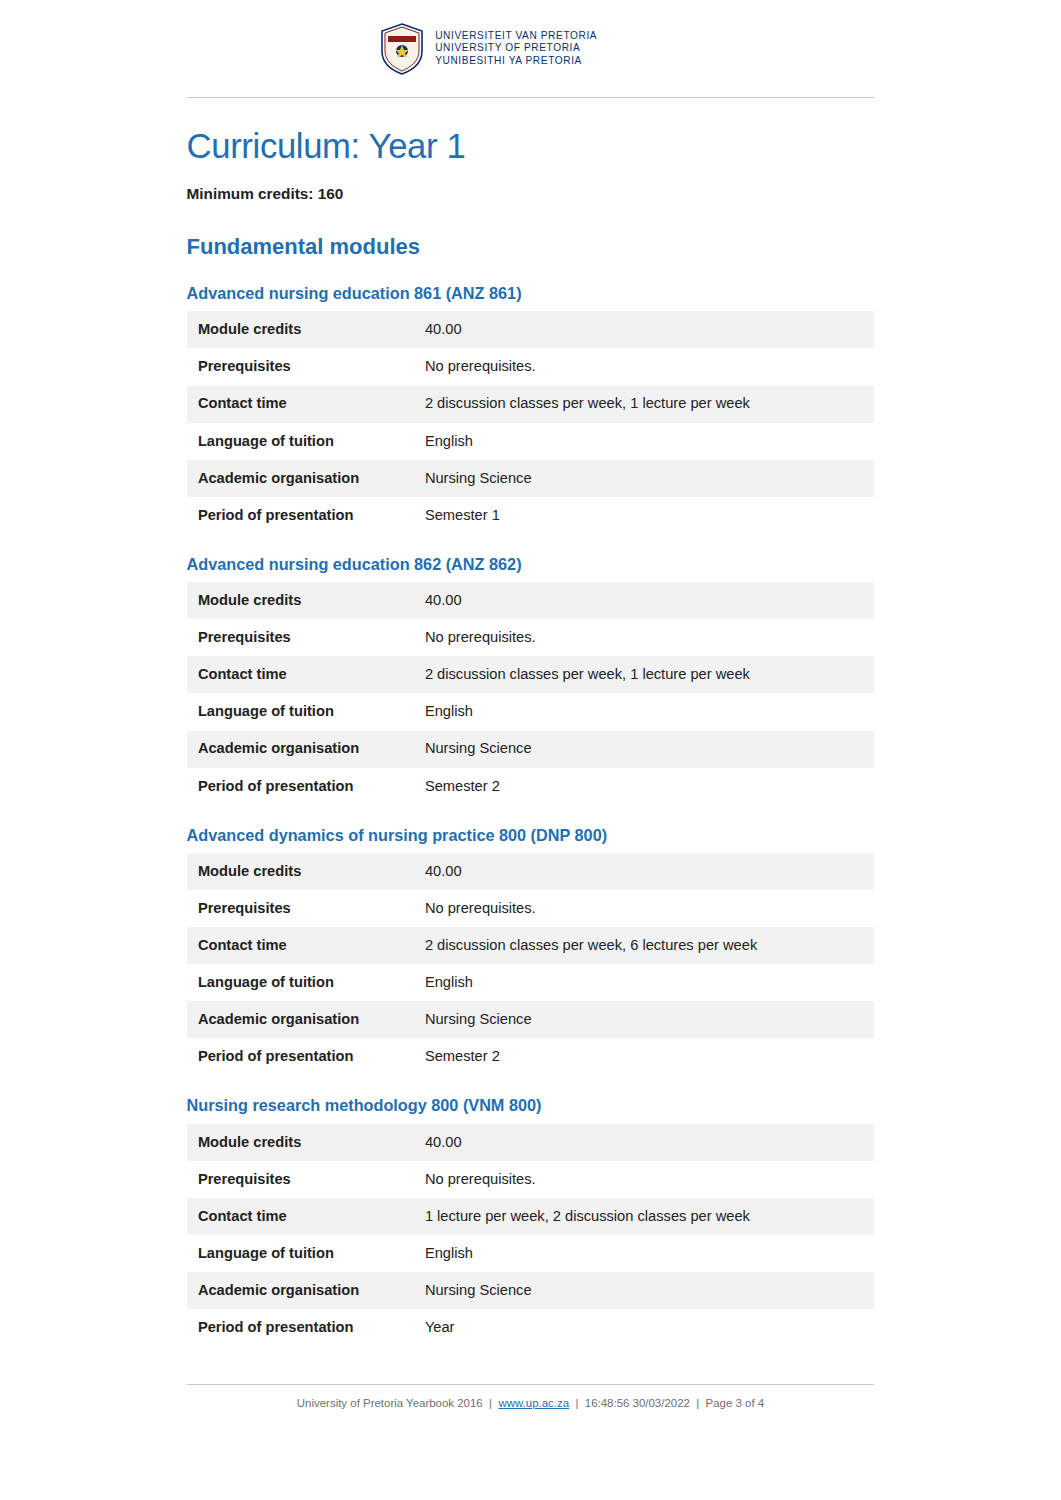Universiteit van Pretoria
University of Pretoria
Yunibesithi ya Pretoria
Curriculum: Year 1
Minimum credits: 160
Fundamental modules
Advanced nursing education 861 (ANZ 861)
| Module credits | 40.00 |
| Prerequisites | No prerequisites. |
| Contact time | 2 discussion classes per week, 1 lecture per week |
| Language of tuition | English |
| Academic organisation | Nursing Science |
| Period of presentation | Semester 1 |
Advanced nursing education 862 (ANZ 862)
| Module credits | 40.00 |
| Prerequisites | No prerequisites. |
| Contact time | 2 discussion classes per week, 1 lecture per week |
| Language of tuition | English |
| Academic organisation | Nursing Science |
| Period of presentation | Semester 2 |
Advanced dynamics of nursing practice 800 (DNP 800)
| Module credits | 40.00 |
| Prerequisites | No prerequisites. |
| Contact time | 2 discussion classes per week, 6 lectures per week |
| Language of tuition | English |
| Academic organisation | Nursing Science |
| Period of presentation | Semester 2 |
Nursing research methodology 800 (VNM 800)
| Module credits | 40.00 |
| Prerequisites | No prerequisites. |
| Contact time | 1 lecture per week, 2 discussion classes per week |
| Language of tuition | English |
| Academic organisation | Nursing Science |
| Period of presentation | Year |
University of Pretoria Yearbook 2016 | www.up.ac.za | 16:48:56 30/03/2022 | Page 3 of 4